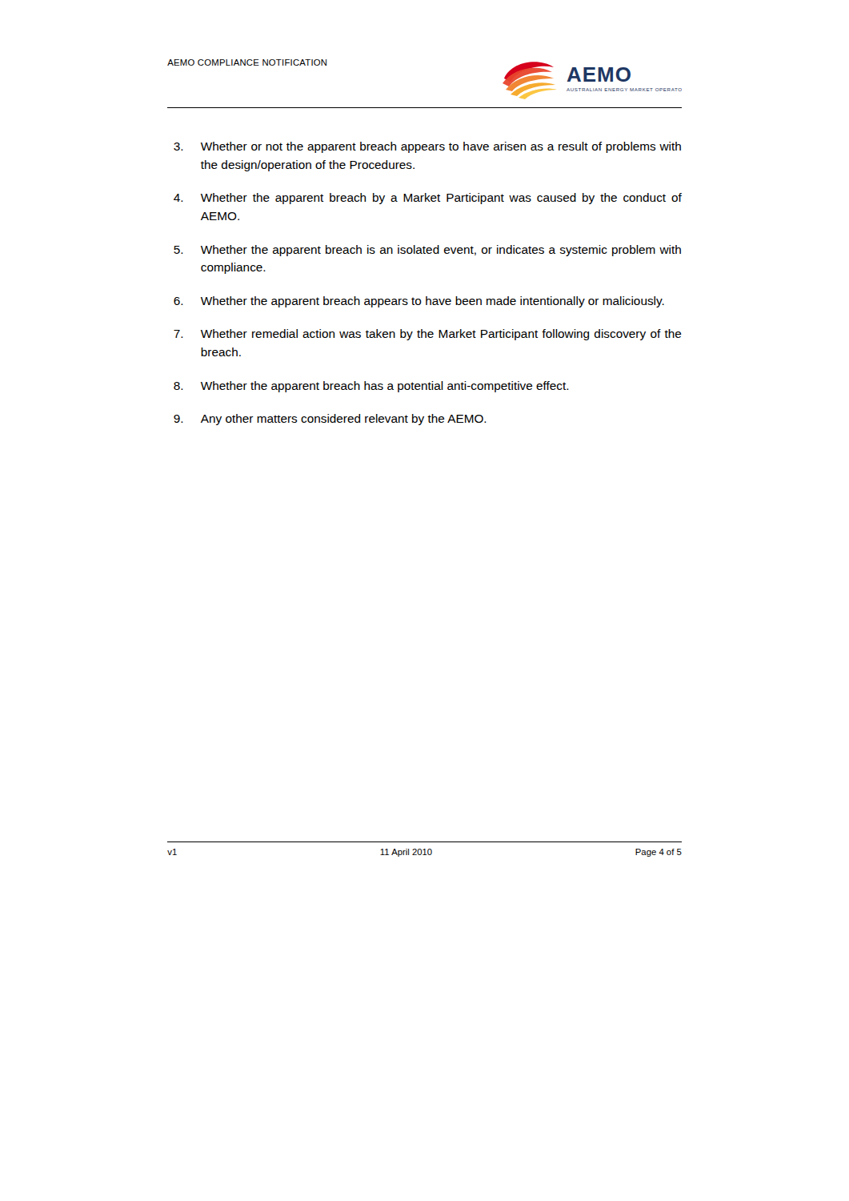AEMO COMPLIANCE NOTIFICATION
AEMO AUSTRALIAN ENERGY MARKET OPERATOR
3. Whether or not the apparent breach appears to have arisen as a result of problems with the design/operation of the Procedures.
4. Whether the apparent breach by a Market Participant was caused by the conduct of AEMO.
5. Whether the apparent breach is an isolated event, or indicates a systemic problem with compliance.
6. Whether the apparent breach appears to have been made intentionally or maliciously.
7. Whether remedial action was taken by the Market Participant following discovery of the breach.
8. Whether the apparent breach has a potential anti-competitive effect.
9. Any other matters considered relevant by the AEMO.
v1
11 April 2010
Page 4 of 5